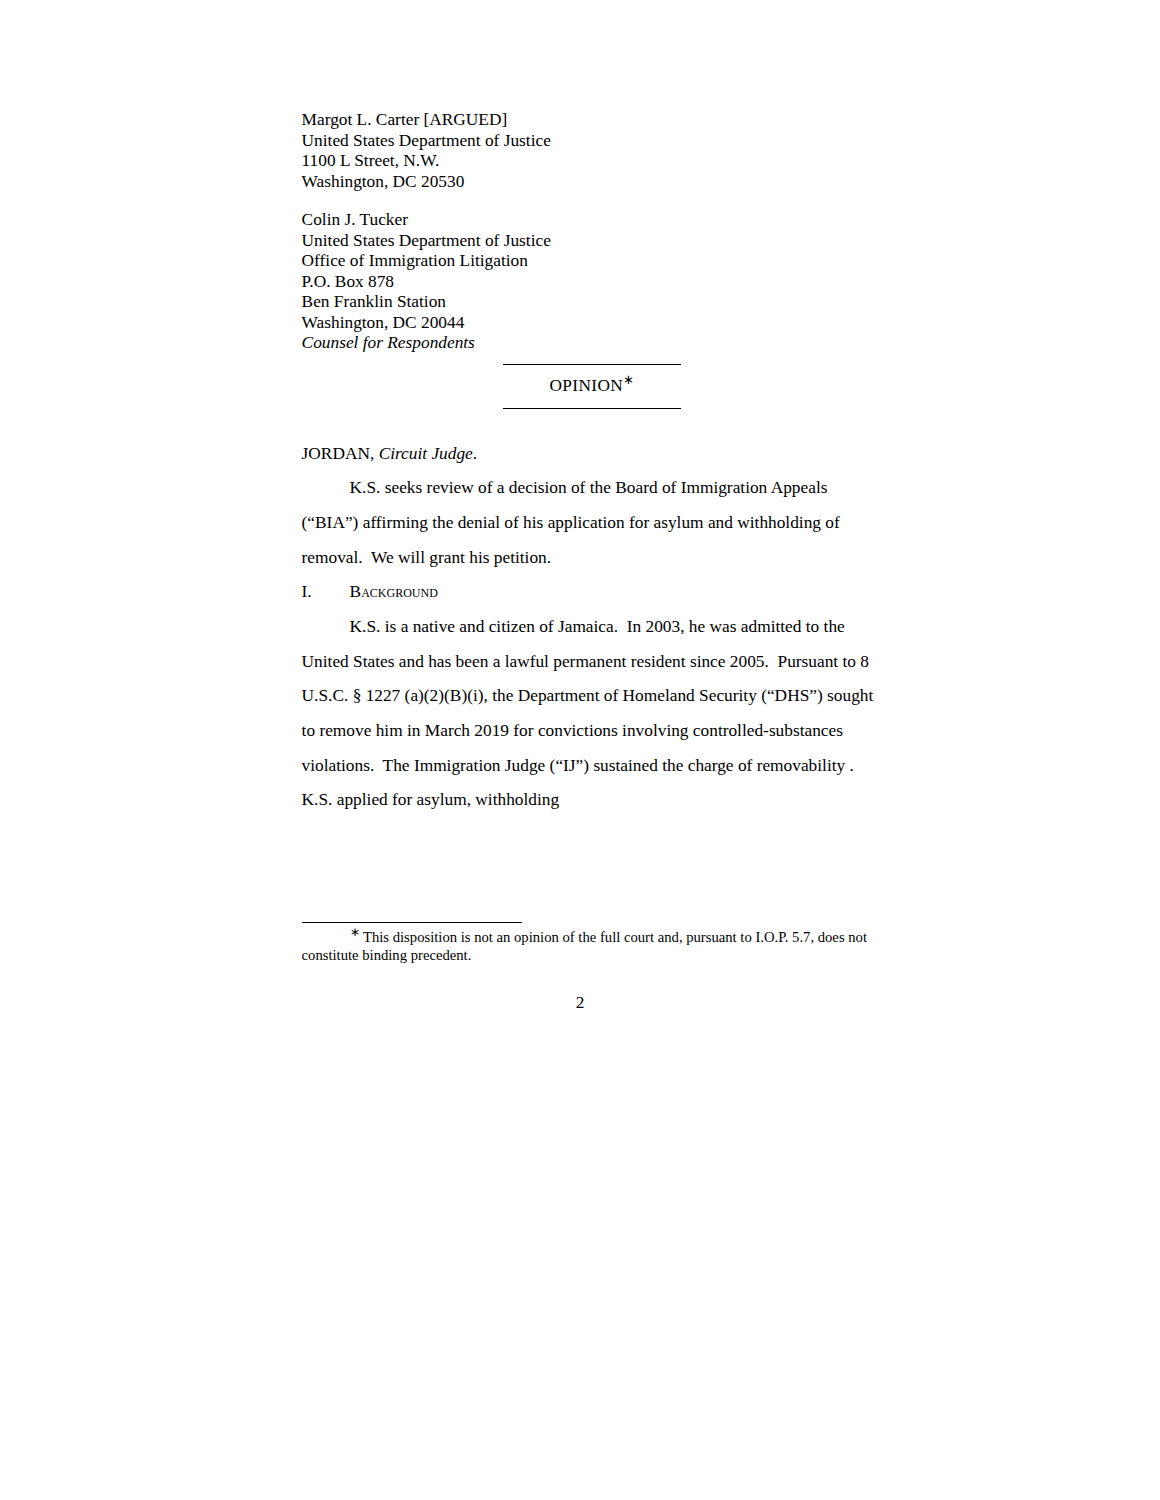Margot L. Carter [ARGUED]
United States Department of Justice
1100 L Street, N.W.
Washington, DC 20530
Colin J. Tucker
United States Department of Justice
Office of Immigration Litigation
P.O. Box 878
Ben Franklin Station
Washington, DC 20044
Counsel for Respondents
OPINION∗
JORDAN, Circuit Judge.
K.S. seeks review of a decision of the Board of Immigration Appeals (“BIA”) affirming the denial of his application for asylum and withholding of removal. We will grant his petition.
I. Background
K.S. is a native and citizen of Jamaica. In 2003, he was admitted to the United States and has been a lawful permanent resident since 2005. Pursuant to 8 U.S.C. § 1227 (a)(2)(B)(i), the Department of Homeland Security (“DHS”) sought to remove him in March 2019 for convictions involving controlled-substances violations. The Immigration Judge (“IJ”) sustained the charge of removability . K.S. applied for asylum, withholding
∗ This disposition is not an opinion of the full court and, pursuant to I.O.P. 5.7, does not constitute binding precedent.
2